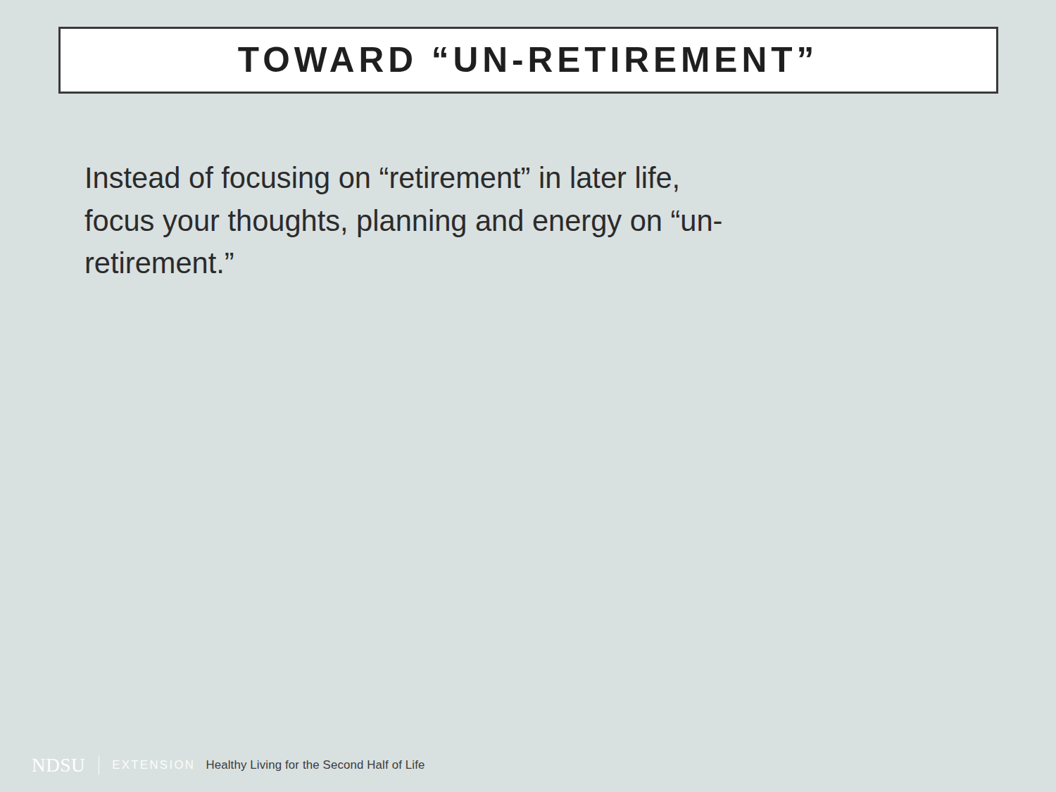Toward “Un-Retirement”
Instead of focusing on “retirement” in later life, focus your thoughts, planning and energy on “un-retirement.”
NDSU Extension Healthy Living for the Second Half of Life